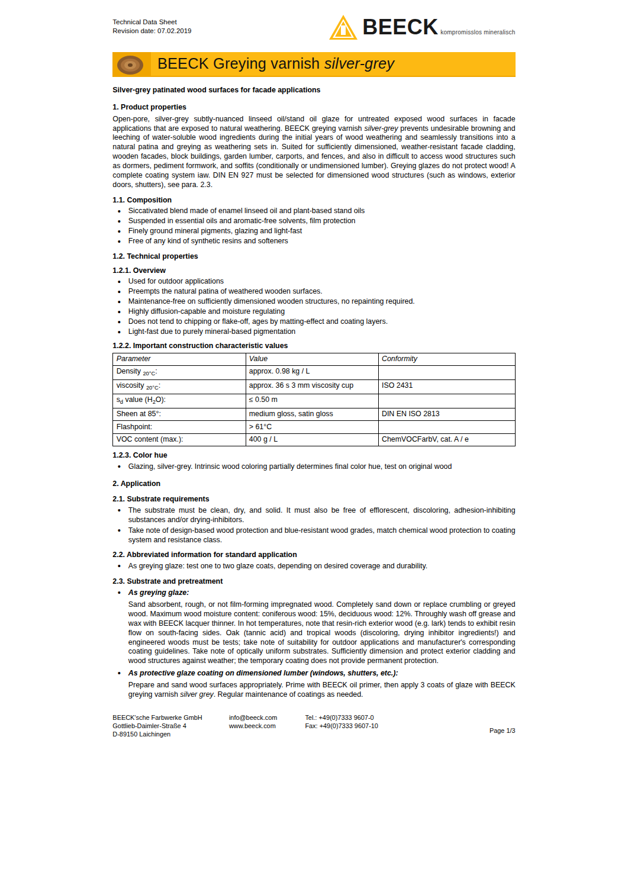Technical Data Sheet
Revision date: 07.02.2019
BEECK kompromisslos mineralisch
BEECK Greying varnish silver-grey
Silver-grey patinated wood surfaces for facade applications
1. Product properties
Open-pore, silver-grey subtly-nuanced linseed oil/stand oil glaze for untreated exposed wood surfaces in facade applications that are exposed to natural weathering. BEECK greying varnish silver-grey prevents undesirable browning and leeching of water-soluble wood ingredients during the initial years of wood weathering and seamlessly transitions into a natural patina and greying as weathering sets in. Suited for sufficiently dimensioned, weather-resistant facade cladding, wooden facades, block buildings, garden lumber, carports, and fences, and also in difficult to access wood structures such as dormers, pediment formwork, and soffits (conditionally or undimensioned lumber). Greying glazes do not protect wood! A complete coating system iaw. DIN EN 927 must be selected for dimensioned wood structures (such as windows, exterior doors, shutters), see para. 2.3.
1.1. Composition
Siccativated blend made of enamel linseed oil and plant-based stand oils
Suspended in essential oils and aromatic-free solvents, film protection
Finely ground mineral pigments, glazing and light-fast
Free of any kind of synthetic resins and softeners
1.2. Technical properties
1.2.1. Overview
Used for outdoor applications
Preempts the natural patina of weathered wooden surfaces.
Maintenance-free on sufficiently dimensioned wooden structures, no repainting required.
Highly diffusion-capable and moisture regulating
Does not tend to chipping or flake-off, ages by matting-effect and coating layers.
Light-fast due to purely mineral-based pigmentation
1.2.2. Important construction characteristic values
| Parameter | Value | Conformity |
| --- | --- | --- |
| Density 20°C : | approx. 0.98 kg / L | |
| viscosity 20°C : | approx. 36 s 3 mm viscosity cup | ISO 2431 |
| s d value (H 2 O): | ≤ 0.50 m | |
| Sheen at 85°: | medium gloss, satin gloss | DIN EN ISO 2813 |
| Flashpoint: | > 61°C | |
| VOC content (max.): | 400 g / L | ChemVOCFarbV, cat. A / e |
1.2.3. Color hue
Glazing, silver-grey. Intrinsic wood coloring partially determines final color hue, test on original wood
2. Application
2.1. Substrate requirements
The substrate must be clean, dry, and solid. It must also be free of efflorescent, discoloring, adhesion-inhibiting substances and/or drying-inhibitors.
Take note of design-based wood protection and blue-resistant wood grades, match chemical wood protection to coating system and resistance class.
2.2. Abbreviated information for standard application
As greying glaze: test one to two glaze coats, depending on desired coverage and durability.
2.3. Substrate and pretreatment
As greying glaze:
Sand absorbent, rough, or not film-forming impregnated wood. Completely sand down or replace crumbling or greyed wood. Maximum wood moisture content: coniferous wood: 15%, deciduous wood: 12%. Throughly wash off grease and wax with BEECK lacquer thinner. In hot temperatures, note that resin-rich exterior wood (e.g. lark) tends to exhibit resin flow on south-facing sides. Oak (tannic acid) and tropical woods (discoloring, drying inhibitor ingredients!) and engineered woods must be tests; take note of suitability for outdoor applications and manufacturer's corresponding coating guidelines. Take note of optically uniform substrates. Sufficiently dimension and protect exterior cladding and wood structures against weather; the temporary coating does not provide permanent protection.
As protective glaze coating on dimensioned lumber (windows, shutters, etc.):
Prepare and sand wood surfaces appropriately. Prime with BEECK oil primer, then apply 3 coats of glaze with BEECK greying varnish silver grey. Regular maintenance of coatings as needed.
BEECK'sche Farbwerke GmbH
Gottlieb-Daimler-Straße 4
D-89150 Laichingen
info@beeck.com
www.beeck.com
Tel.: +49(0)7333 9607-0
Fax: +49(0)7333 9607-10
Page 1/3